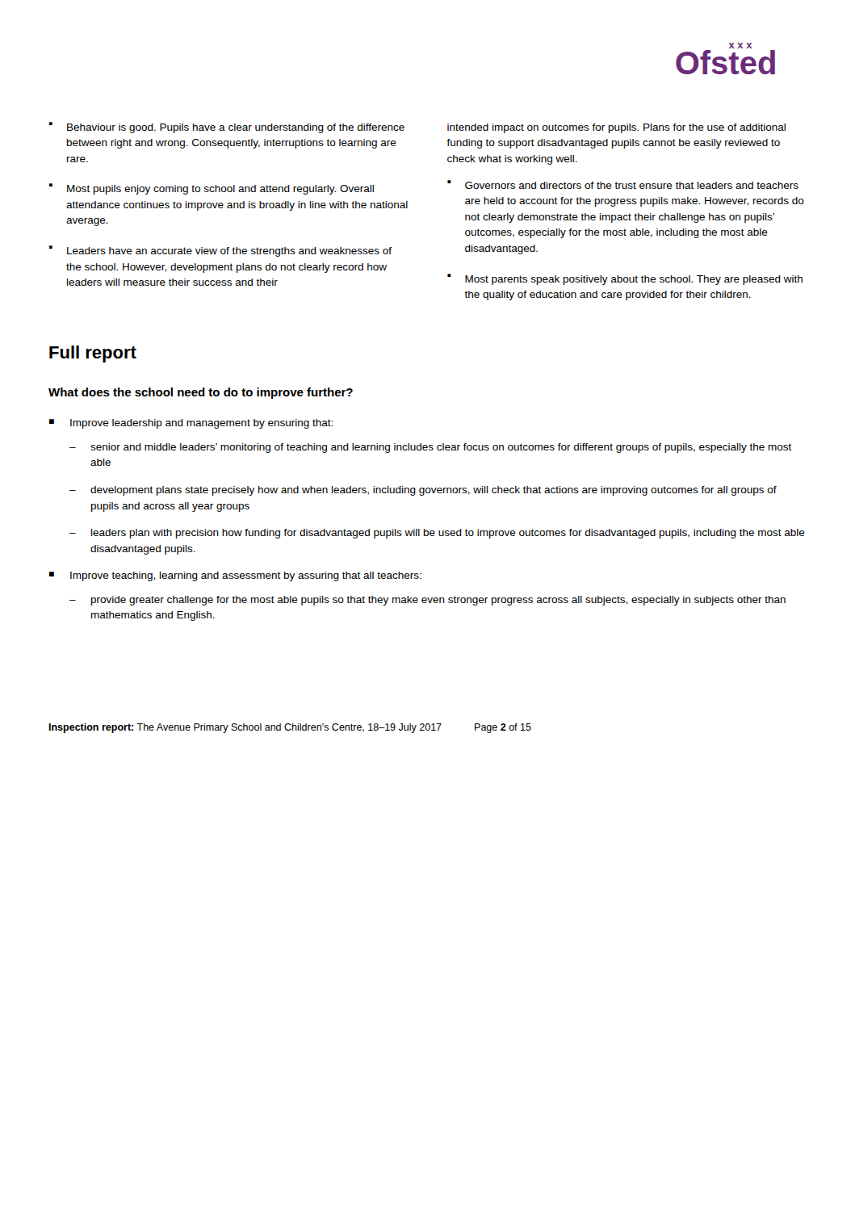Ofsted x x x
Behaviour is good. Pupils have a clear understanding of the difference between right and wrong. Consequently, interruptions to learning are rare.
Most pupils enjoy coming to school and attend regularly. Overall attendance continues to improve and is broadly in line with the national average.
Leaders have an accurate view of the strengths and weaknesses of the school. However, development plans do not clearly record how leaders will measure their success and their
intended impact on outcomes for pupils. Plans for the use of additional funding to support disadvantaged pupils cannot be easily reviewed to check what is working well.
Governors and directors of the trust ensure that leaders and teachers are held to account for the progress pupils make. However, records do not clearly demonstrate the impact their challenge has on pupils’ outcomes, especially for the most able, including the most able disadvantaged.
Most parents speak positively about the school. They are pleased with the quality of education and care provided for their children.
Full report
What does the school need to do to improve further?
Improve leadership and management by ensuring that:
senior and middle leaders’ monitoring of teaching and learning includes clear focus on outcomes for different groups of pupils, especially the most able
development plans state precisely how and when leaders, including governors, will check that actions are improving outcomes for all groups of pupils and across all year groups
leaders plan with precision how funding for disadvantaged pupils will be used to improve outcomes for disadvantaged pupils, including the most able disadvantaged pupils.
Improve teaching, learning and assessment by assuring that all teachers:
provide greater challenge for the most able pupils so that they make even stronger progress across all subjects, especially in subjects other than mathematics and English.
Inspection report: The Avenue Primary School and Children’s Centre, 18–19 July 2017Page 2 of 15